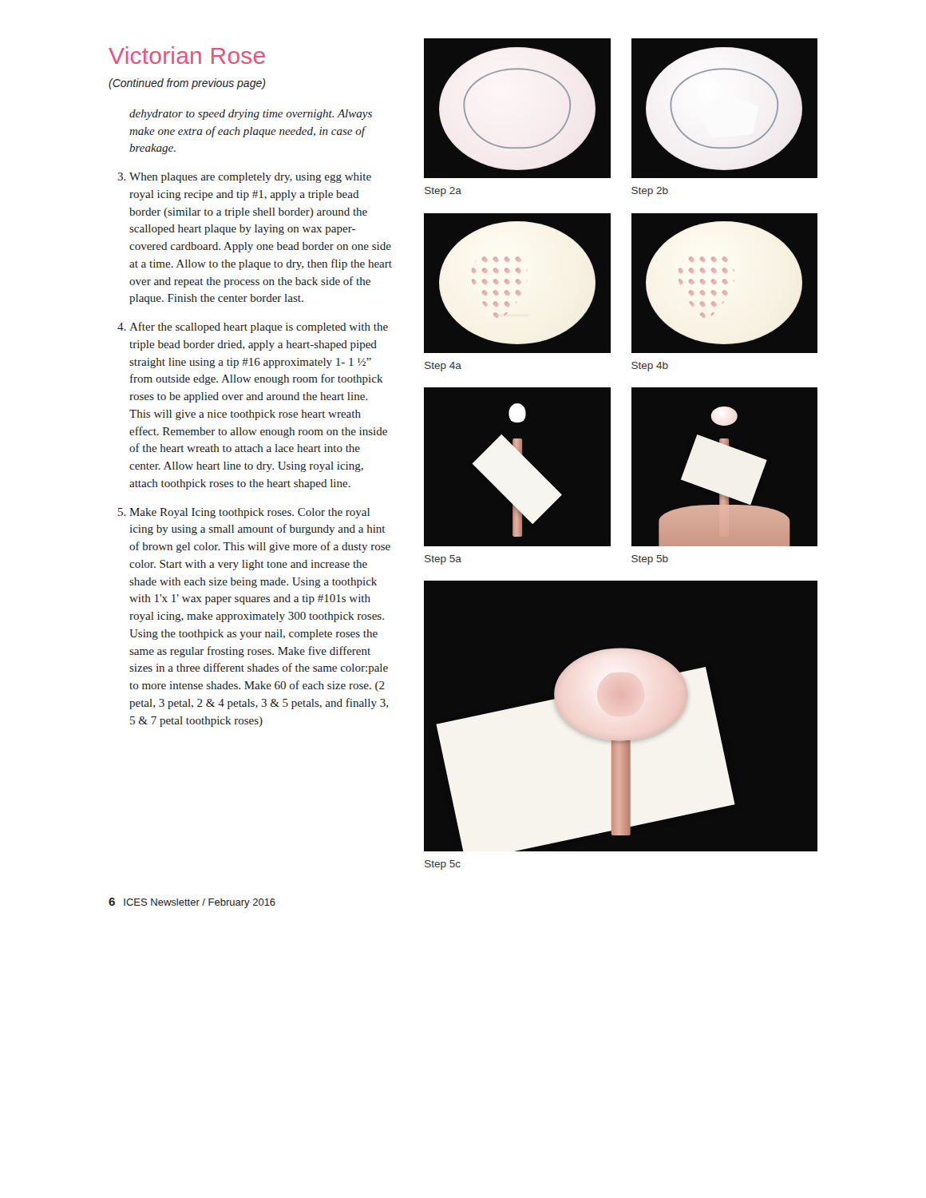Victorian Rose
(Continued from previous page)
dehydrator to speed drying time overnight. Always make one extra of each plaque needed, in case of breakage.
When plaques are completely dry, using egg white royal icing recipe and tip #1, apply a triple bead border (similar to a triple shell border) around the scalloped heart plaque by laying on wax paper-covered cardboard. Apply one bead border on one side at a time. Allow to the plaque to dry, then flip the heart over and repeat the process on the back side of the plaque. Finish the center border last.
After the scalloped heart plaque is completed with the triple bead border dried, apply a heart-shaped piped straight line using a tip #16 approximately 1- 1 ½” from outside edge. Allow enough room for toothpick roses to be applied over and around the heart line. This will give a nice toothpick rose heart wreath effect. Remember to allow enough room on the inside of the heart wreath to attach a lace heart into the center. Allow heart line to dry. Using royal icing, attach toothpick roses to the heart shaped line.
Make Royal Icing toothpick roses. Color the royal icing by using a small amount of burgundy and a hint of brown gel color. This will give more of a dusty rose color. Start with a very light tone and increase the shade with each size being made. Using a toothpick with 1'x 1' wax paper squares and a tip #101s with royal icing, make approximately 300 toothpick roses. Using the toothpick as your nail, complete roses the same as regular frosting roses. Make five different sizes in a three different shades of the same color:pale to more intense shades. Make 60 of each size rose. (2 petal, 3 petal, 2 & 4 petals, 3 & 5 petals, and finally 3, 5 & 7 petal toothpick roses)
Step 2a
Step 2b
Step 4a
Step 4b
Step 5a
Step 5b
Step 5c
6 ICES Newsletter / February 2016